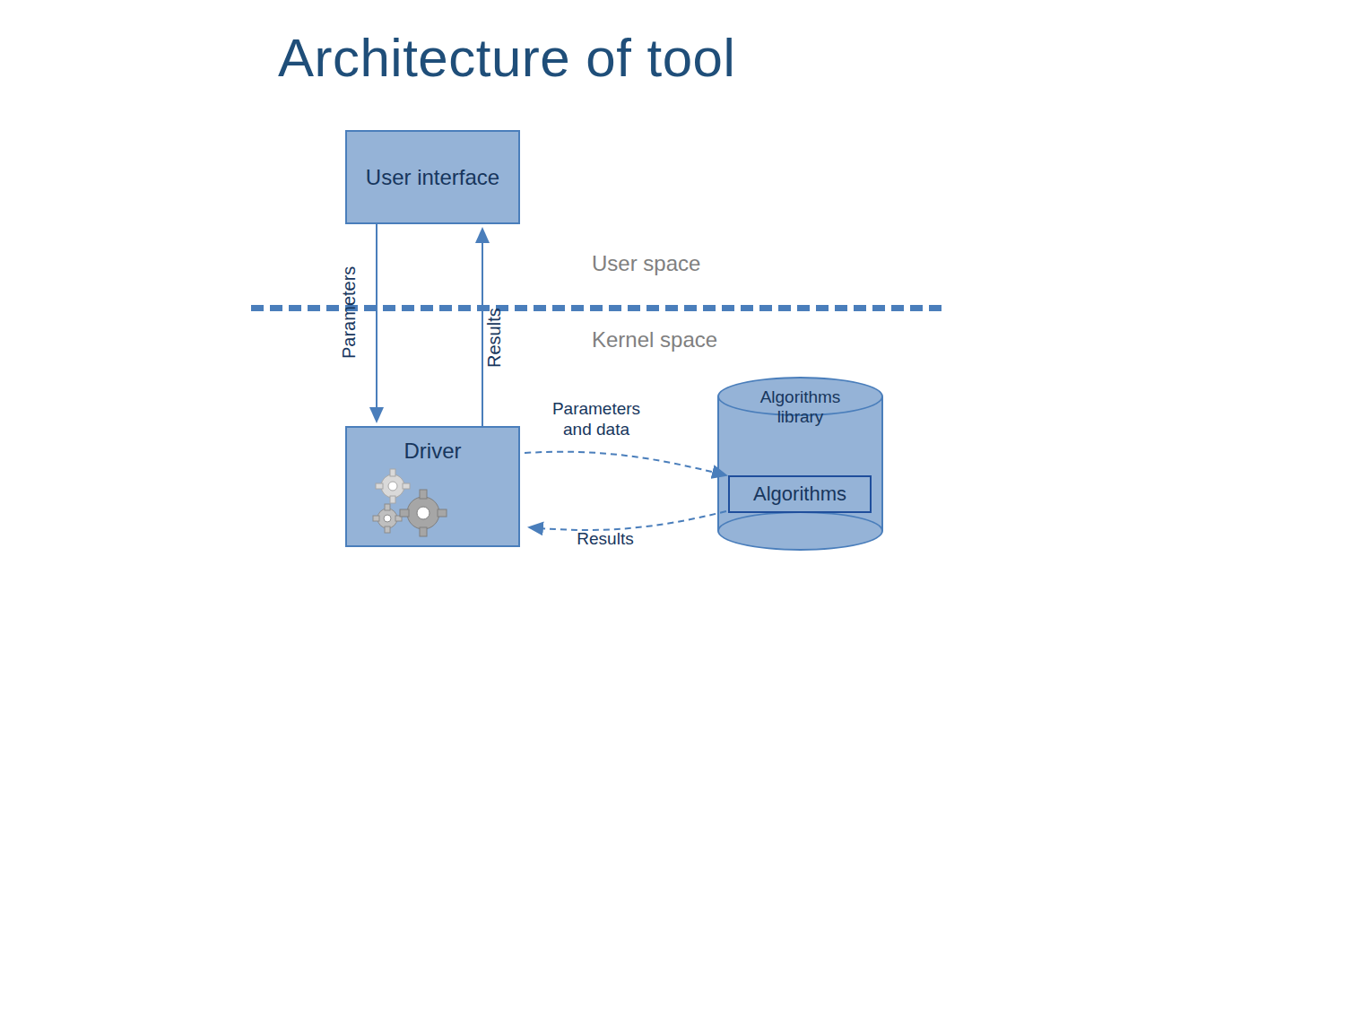Architecture of tool
User interface
Driver
User space
Kernel space
Parameters
Results
Parameters
and data
Results
Algorithms
library
Algorithms